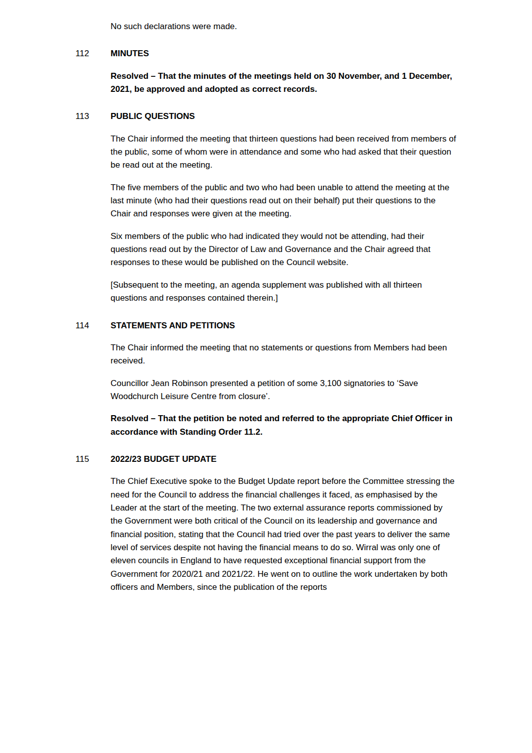No such declarations were made.
112
Minutes
Resolved – That the minutes of the meetings held on 30 November, and 1 December, 2021, be approved and adopted as correct records.
113
Public Questions
The Chair informed the meeting that thirteen questions had been received from members of the public, some of whom were in attendance and some who had asked that their question be read out at the meeting.
The five members of the public and two who had been unable to attend the meeting at the last minute (who had their questions read out on their behalf) put their questions to the Chair and responses were given at the meeting.
Six members of the public who had indicated they would not be attending, had their questions read out by the Director of Law and Governance and the Chair agreed that responses to these would be published on the Council website.
[Subsequent to the meeting, an agenda supplement was published with all thirteen questions and responses contained therein.]
114
Statements and Petitions
The Chair informed the meeting that no statements or questions from Members had been received.
Councillor Jean Robinson presented a petition of some 3,100 signatories to ‘Save Woodchurch Leisure Centre from closure’.
Resolved – That the petition be noted and referred to the appropriate Chief Officer in accordance with Standing Order 11.2.
115
2022/23 Budget Update
The Chief Executive spoke to the Budget Update report before the Committee stressing the need for the Council to address the financial challenges it faced, as emphasised by the Leader at the start of the meeting. The two external assurance reports commissioned by the Government were both critical of the Council on its leadership and governance and financial position, stating that the Council had tried over the past years to deliver the same level of services despite not having the financial means to do so. Wirral was only one of eleven councils in England to have requested exceptional financial support from the Government for 2020/21 and 2021/22. He went on to outline the work undertaken by both officers and Members, since the publication of the reports